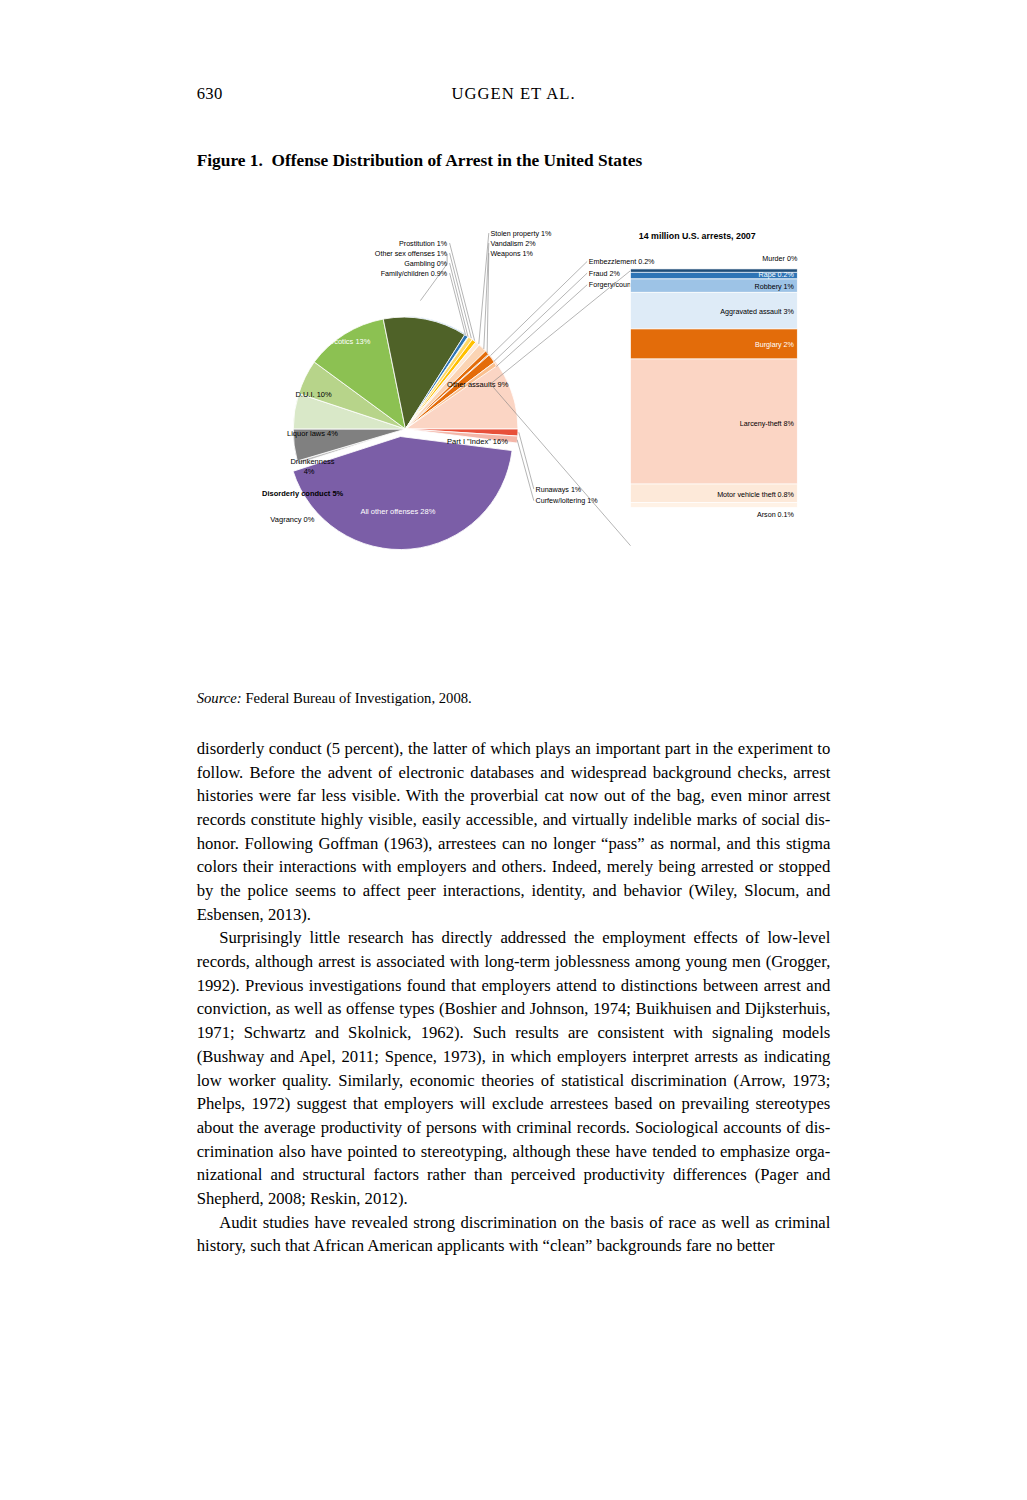630 UGGEN ET AL.
Figure 1. Offense Distribution of Arrest in the United States
14 million U.S. arrests, 2007 Prostitution 1% Other sex offenses 1% Gambling 0% Family/children 0.9% Stolen property 1% Vandalism 2% Weapons 1% Embezzlement 0.2% Fraud 2% Forgery/counterfeiting 1% Narcotics 13% D.U.I. 10% Liquor laws 4% Drunkenness 4% Disorderly conduct 5% Vagrancy 0% All other offenses 28% Other assaults 9% Part I "Index" 16% Runaways 1% Curfew/loitering 1% Murder 0% Rape 0.2% Robbery 1% Aggravated assault 3% Burglary 2% Larceny-theft 8% Motor vehicle theft 0.8% Arson 0.1%
Source: Federal Bureau of Investigation, 2008.
disorderly conduct (5 percent), the latter of which plays an important part in the experiment to follow. Before the advent of electronic databases and widespread background checks, arrest histories were far less visible. With the proverbial cat now out of the bag, even minor arrest records constitute highly visible, easily accessible, and virtually indelible marks of social dishonor. Following Goffman (1963), arrestees can no longer “pass” as normal, and this stigma colors their interactions with employers and others. Indeed, merely being arrested or stopped by the police seems to affect peer interactions, identity, and behavior (Wiley, Slocum, and Esbensen, 2013).
Surprisingly little research has directly addressed the employment effects of low-level records, although arrest is associated with long-term joblessness among young men (Grogger, 1992). Previous investigations found that employers attend to distinctions between arrest and conviction, as well as offense types (Boshier and Johnson, 1974; Buikhuisen and Dijksterhuis, 1971; Schwartz and Skolnick, 1962). Such results are consistent with signaling models (Bushway and Apel, 2011; Spence, 1973), in which employers interpret arrests as indicating low worker quality. Similarly, economic theories of statistical discrimination (Arrow, 1973; Phelps, 1972) suggest that employers will exclude arrestees based on prevailing stereotypes about the average productivity of persons with criminal records. Sociological accounts of discrimination also have pointed to stereotyping, although these have tended to emphasize organizational and structural factors rather than perceived productivity differences (Pager and Shepherd, 2008; Reskin, 2012).
Audit studies have revealed strong discrimination on the basis of race as well as criminal history, such that African American applicants with “clean” backgrounds fare no better